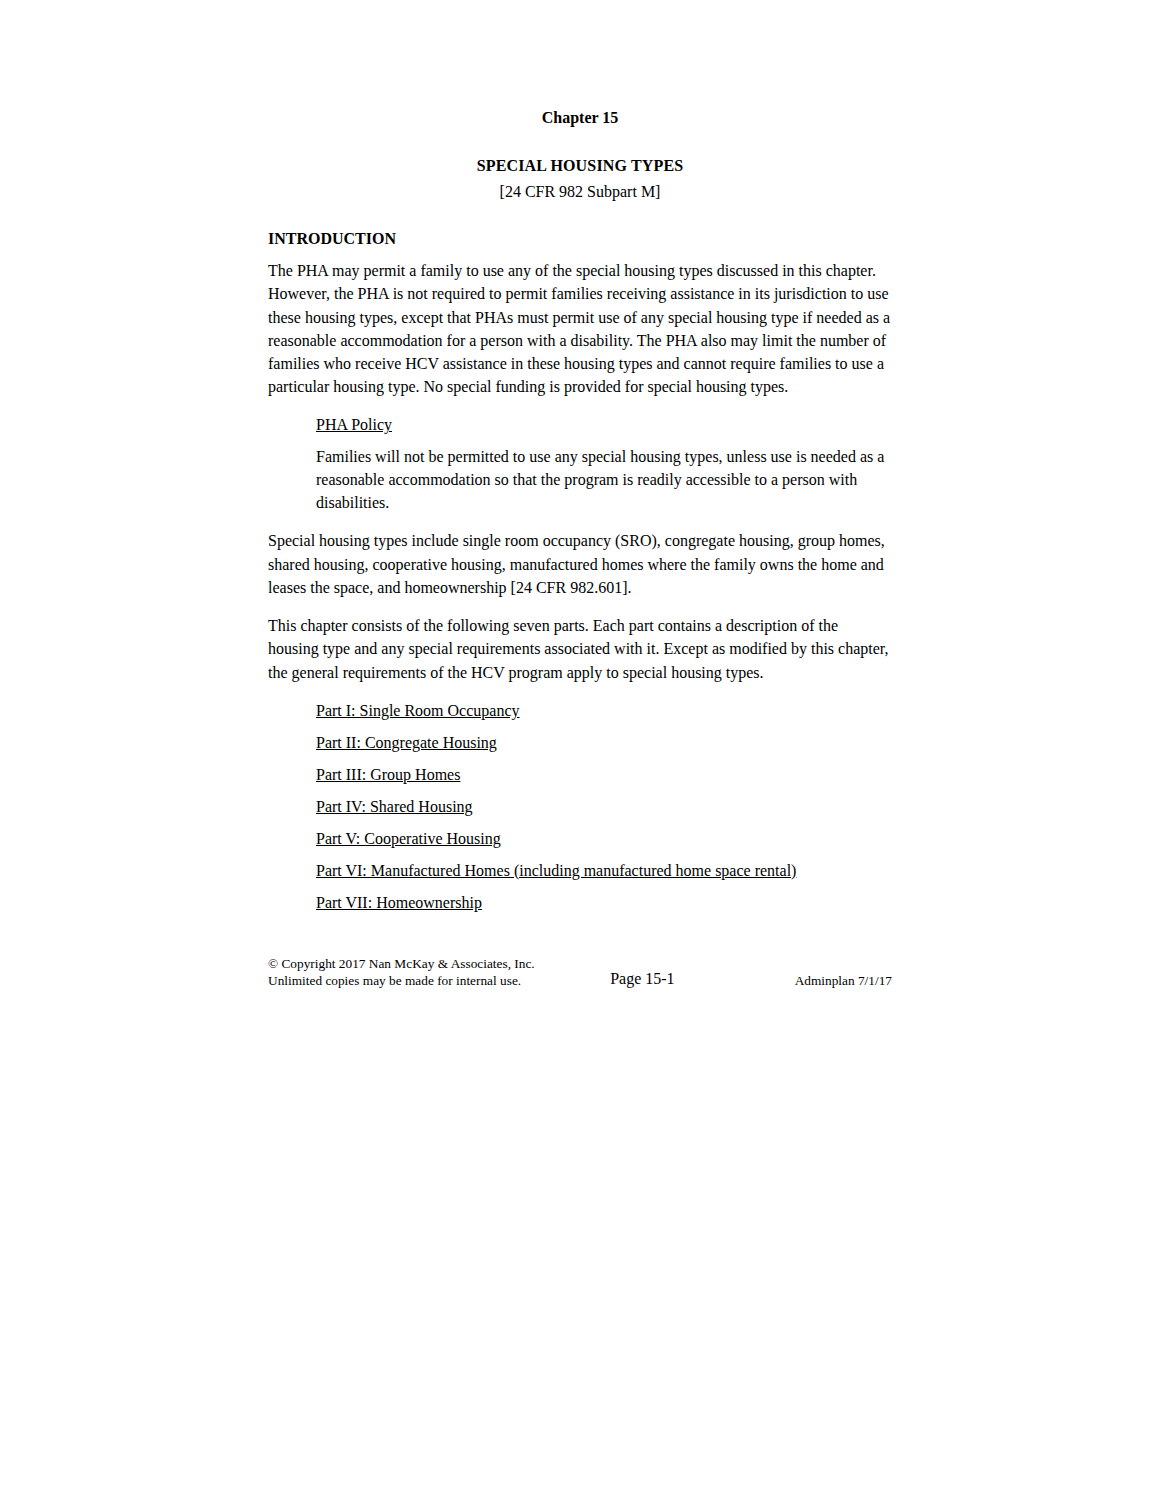Chapter 15
SPECIAL HOUSING TYPES
[24 CFR 982 Subpart M]
INTRODUCTION
The PHA may permit a family to use any of the special housing types discussed in this chapter. However, the PHA is not required to permit families receiving assistance in its jurisdiction to use these housing types, except that PHAs must permit use of any special housing type if needed as a reasonable accommodation for a person with a disability. The PHA also may limit the number of families who receive HCV assistance in these housing types and cannot require families to use a particular housing type. No special funding is provided for special housing types.
PHA Policy
Families will not be permitted to use any special housing types, unless use is needed as a reasonable accommodation so that the program is readily accessible to a person with disabilities.
Special housing types include single room occupancy (SRO), congregate housing, group homes, shared housing, cooperative housing, manufactured homes where the family owns the home and leases the space, and homeownership [24 CFR 982.601].
This chapter consists of the following seven parts. Each part contains a description of the housing type and any special requirements associated with it. Except as modified by this chapter, the general requirements of the HCV program apply to special housing types.
Part I: Single Room Occupancy
Part II: Congregate Housing
Part III: Group Homes
Part IV: Shared Housing
Part V: Cooperative Housing
Part VI: Manufactured Homes (including manufactured home space rental)
Part VII: Homeownership
© Copyright 2017 Nan McKay & Associates, Inc.
Unlimited copies may be made for internal use.
Page 15-1
Adminplan 7/1/17